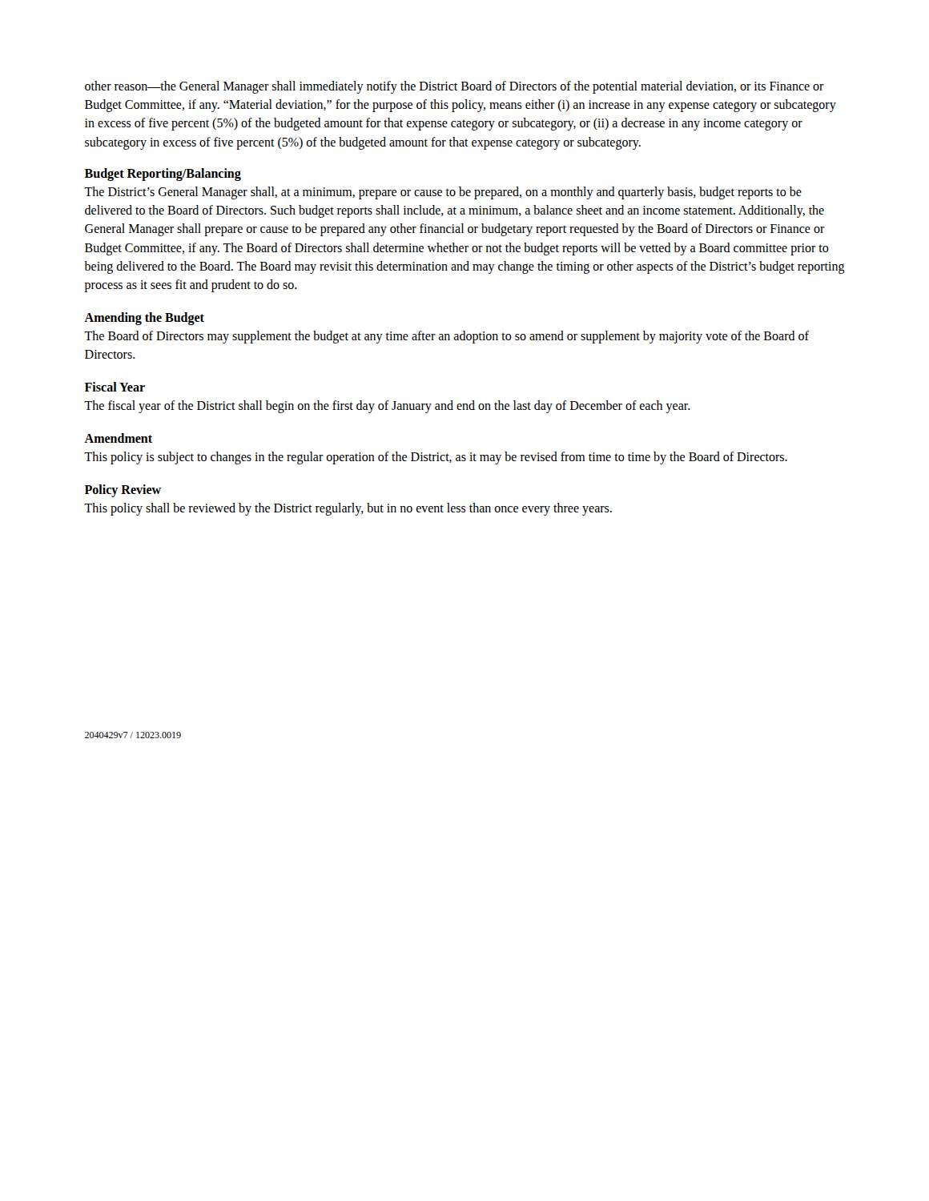other reason—the General Manager shall immediately notify the District Board of Directors of the potential material deviation, or its Finance or Budget Committee, if any. “Material deviation,” for the purpose of this policy, means either (i) an increase in any expense category or subcategory in excess of five percent (5%) of the budgeted amount for that expense category or subcategory, or (ii) a decrease in any income category or subcategory in excess of five percent (5%) of the budgeted amount for that expense category or subcategory.
Budget Reporting/Balancing
The District’s General Manager shall, at a minimum, prepare or cause to be prepared, on a monthly and quarterly basis, budget reports to be delivered to the Board of Directors. Such budget reports shall include, at a minimum, a balance sheet and an income statement. Additionally, the General Manager shall prepare or cause to be prepared any other financial or budgetary report requested by the Board of Directors or Finance or Budget Committee, if any. The Board of Directors shall determine whether or not the budget reports will be vetted by a Board committee prior to being delivered to the Board. The Board may revisit this determination and may change the timing or other aspects of the District’s budget reporting process as it sees fit and prudent to do so.
Amending the Budget
The Board of Directors may supplement the budget at any time after an adoption to so amend or supplement by majority vote of the Board of Directors.
Fiscal Year
The fiscal year of the District shall begin on the first day of January and end on the last day of December of each year.
Amendment
This policy is subject to changes in the regular operation of the District, as it may be revised from time to time by the Board of Directors.
Policy Review
This policy shall be reviewed by the District regularly, but in no event less than once every three years.
2040429v7 / 12023.0019